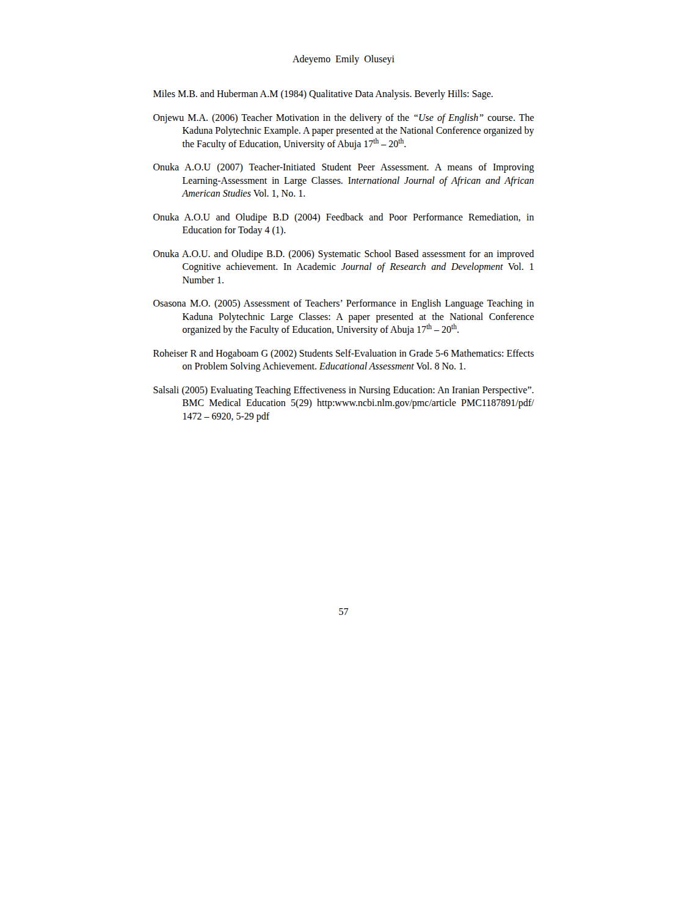Adeyemo Emily Oluseyi
Miles M.B. and Huberman A.M (1984) Qualitative Data Analysis. Beverly Hills: Sage.
Onjewu M.A. (2006) Teacher Motivation in the delivery of the “Use of English” course. The Kaduna Polytechnic Example. A paper presented at the National Conference organized by the Faculty of Education, University of Abuja 17th – 20th.
Onuka A.O.U (2007) Teacher-Initiated Student Peer Assessment. A means of Improving Learning-Assessment in Large Classes. International Journal of African and African American Studies Vol. 1, No. 1.
Onuka A.O.U and Oludipe B.D (2004) Feedback and Poor Performance Remediation, in Education for Today 4 (1).
Onuka A.O.U. and Oludipe B.D. (2006) Systematic School Based assessment for an improved Cognitive achievement. In Academic Journal of Research and Development Vol. 1 Number 1.
Osasona M.O. (2005) Assessment of Teachers’ Performance in English Language Teaching in Kaduna Polytechnic Large Classes: A paper presented at the National Conference organized by the Faculty of Education, University of Abuja 17th – 20th.
Roheiser R and Hogaboam G (2002) Students Self-Evaluation in Grade 5-6 Mathematics: Effects on Problem Solving Achievement. Educational Assessment Vol. 8 No. 1.
Salsali (2005) Evaluating Teaching Effectiveness in Nursing Education: An Iranian Perspective”. BMC Medical Education 5(29) http:www.ncbi.nlm.gov/pmc/article PMC1187891/pdf/ 1472 – 6920, 5-29 pdf
57